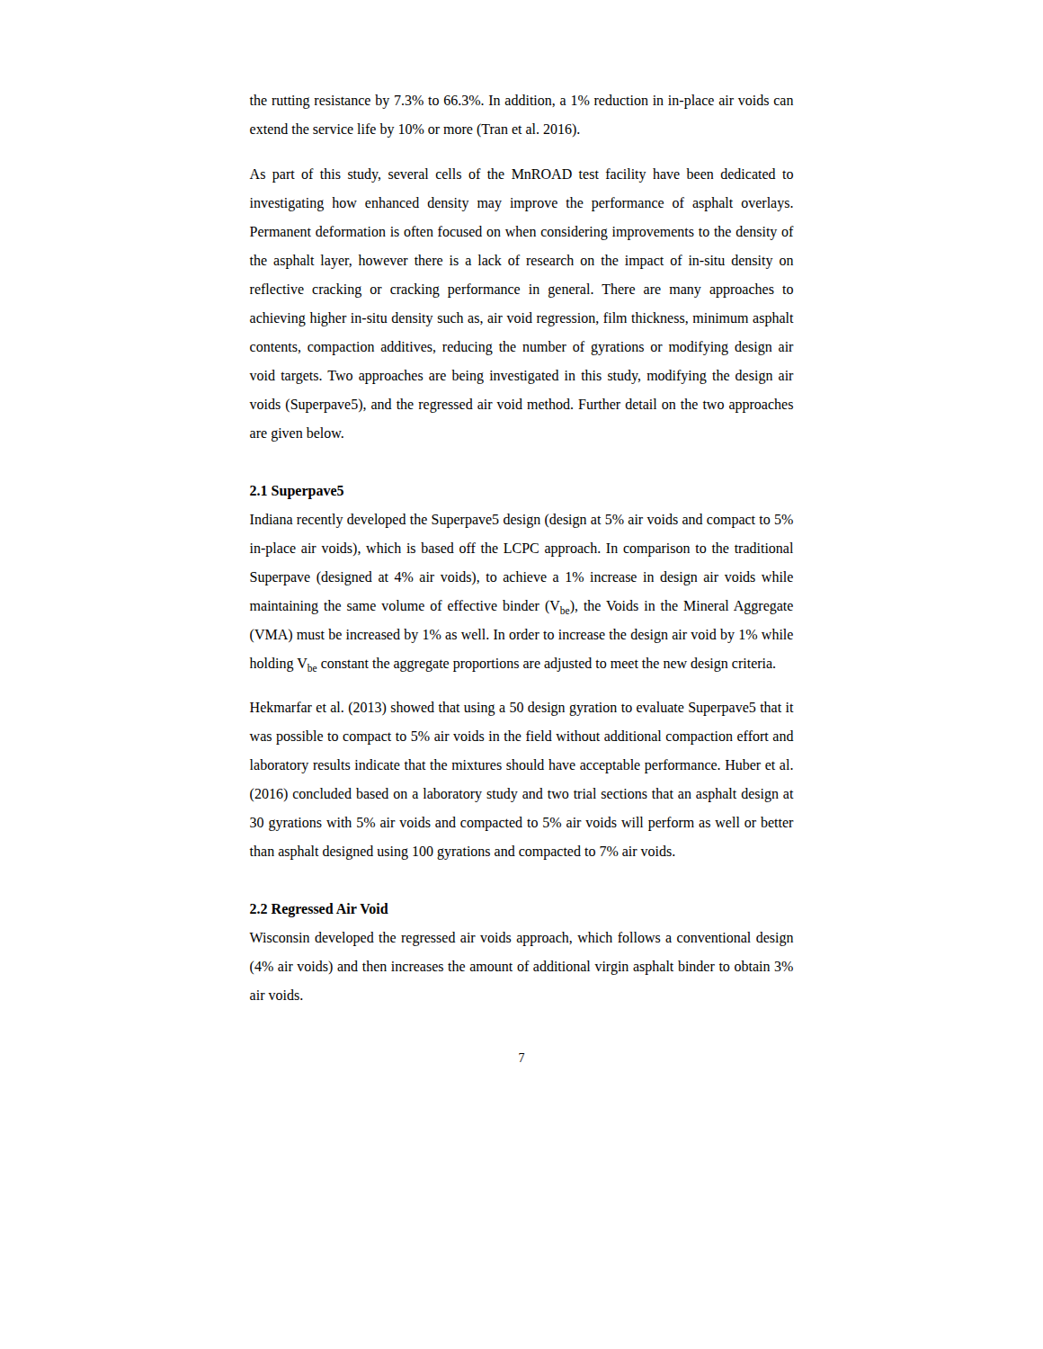the rutting resistance by 7.3% to 66.3%. In addition, a 1% reduction in in-place air voids can extend the service life by 10% or more (Tran et al. 2016).
As part of this study, several cells of the MnROAD test facility have been dedicated to investigating how enhanced density may improve the performance of asphalt overlays. Permanent deformation is often focused on when considering improvements to the density of the asphalt layer, however there is a lack of research on the impact of in-situ density on reflective cracking or cracking performance in general. There are many approaches to achieving higher in-situ density such as, air void regression, film thickness, minimum asphalt contents, compaction additives, reducing the number of gyrations or modifying design air void targets. Two approaches are being investigated in this study, modifying the design air voids (Superpave5), and the regressed air void method. Further detail on the two approaches are given below.
2.1 Superpave5
Indiana recently developed the Superpave5 design (design at 5% air voids and compact to 5% in-place air voids), which is based off the LCPC approach. In comparison to the traditional Superpave (designed at 4% air voids), to achieve a 1% increase in design air voids while maintaining the same volume of effective binder (Vbe), the Voids in the Mineral Aggregate (VMA) must be increased by 1% as well. In order to increase the design air void by 1% while holding Vbe constant the aggregate proportions are adjusted to meet the new design criteria.
Hekmarfar et al. (2013) showed that using a 50 design gyration to evaluate Superpave5 that it was possible to compact to 5% air voids in the field without additional compaction effort and laboratory results indicate that the mixtures should have acceptable performance. Huber et al. (2016) concluded based on a laboratory study and two trial sections that an asphalt design at 30 gyrations with 5% air voids and compacted to 5% air voids will perform as well or better than asphalt designed using 100 gyrations and compacted to 7% air voids.
2.2 Regressed Air Void
Wisconsin developed the regressed air voids approach, which follows a conventional design (4% air voids) and then increases the amount of additional virgin asphalt binder to obtain 3% air voids.
7